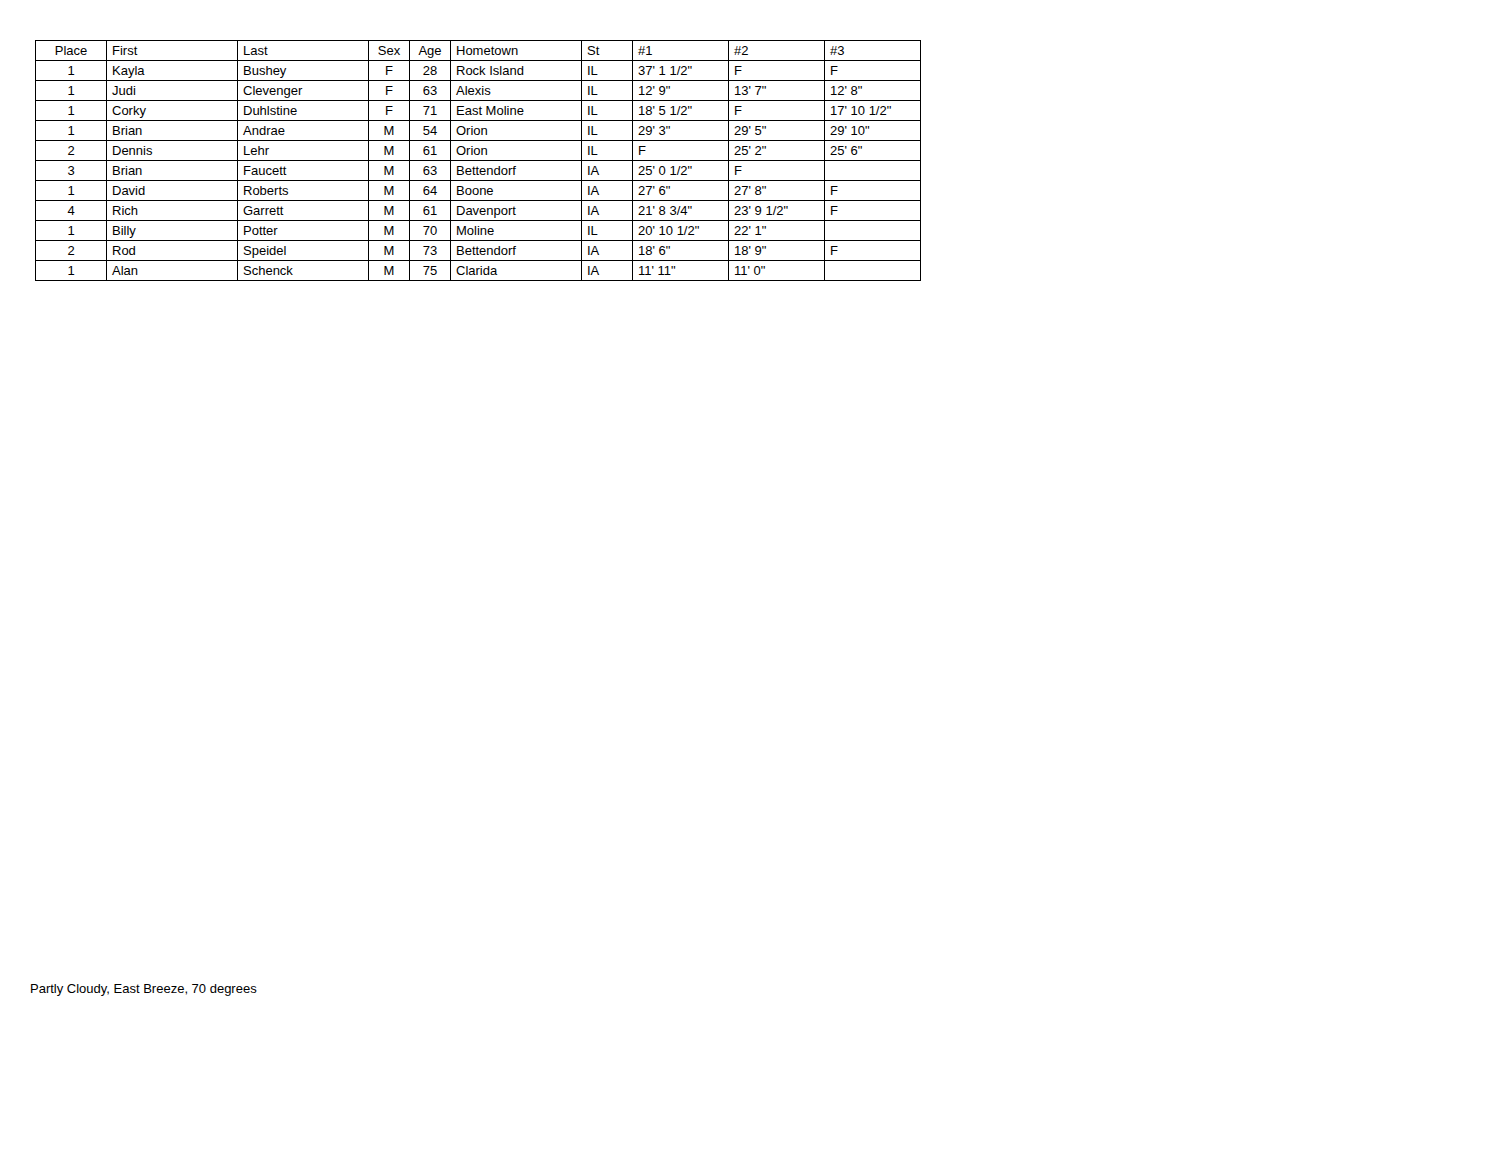| Place | First | Last | Sex | Age | Hometown | St | #1 | #2 | #3 |
| --- | --- | --- | --- | --- | --- | --- | --- | --- | --- |
| 1 | Kayla | Bushey | F | 28 | Rock Island | IL | 37' 1 1/2" | F | F |
| 1 | Judi | Clevenger | F | 63 | Alexis | IL | 12' 9" | 13' 7" | 12' 8" |
| 1 | Corky | Duhlstine | F | 71 | East Moline | IL | 18' 5 1/2" | F | 17' 10 1/2" |
| 1 | Brian | Andrae | M | 54 | Orion | IL | 29' 3" | 29' 5" | 29' 10" |
| 2 | Dennis | Lehr | M | 61 | Orion | IL | F | 25' 2" | 25' 6" |
| 3 | Brian | Faucett | M | 63 | Bettendorf | IA | 25' 0 1/2" | F | |
| 1 | David | Roberts | M | 64 | Boone | IA | 27' 6" | 27' 8" | F |
| 4 | Rich | Garrett | M | 61 | Davenport | IA | 21' 8 3/4" | 23' 9 1/2" | F |
| 1 | Billy | Potter | M | 70 | Moline | IL | 20' 10 1/2" | 22' 1" | |
| 2 | Rod | Speidel | M | 73 | Bettendorf | IA | 18' 6" | 18' 9" | F |
| 1 | Alan | Schenck | M | 75 | Clarida | IA | 11' 11" | 11' 0" | |
Partly Cloudy, East Breeze, 70 degrees